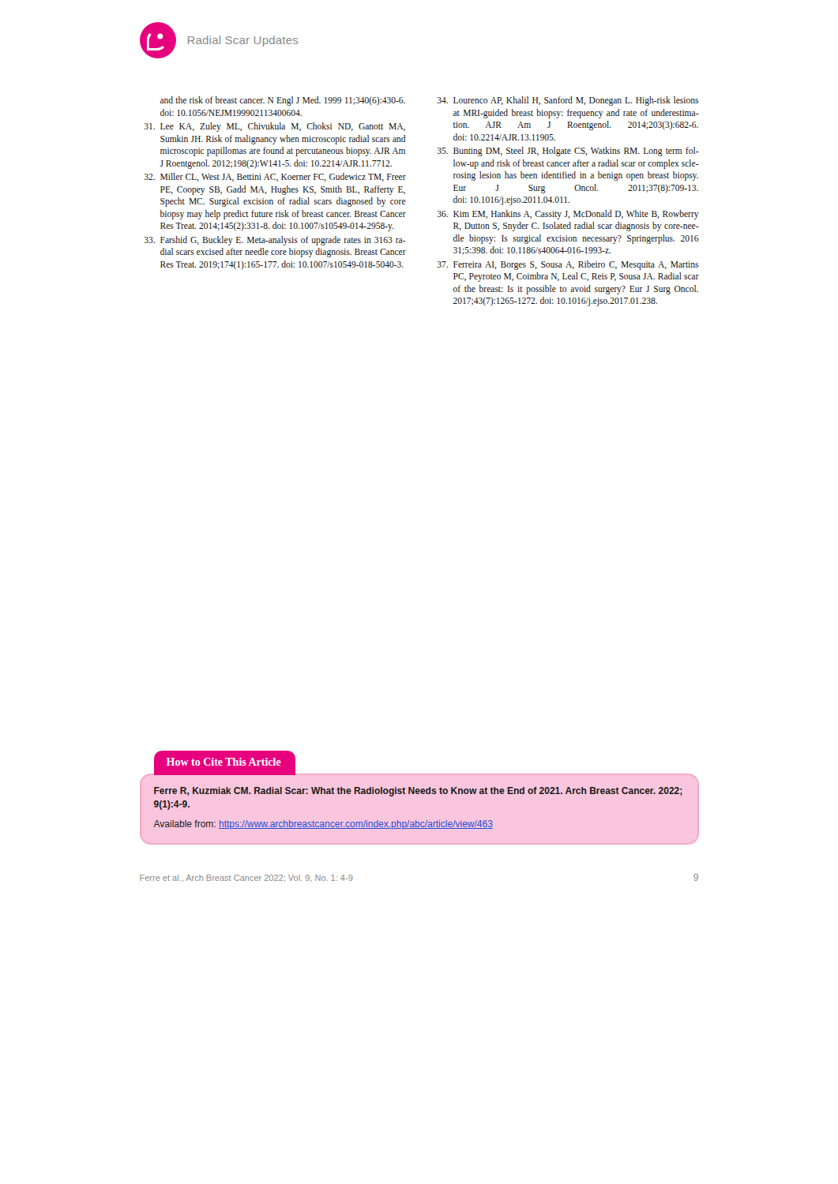Radial Scar Updates
and the risk of breast cancer. N Engl J Med. 1999 11;340(6):430-6. doi: 10.1056/NEJM199902113400604.
31. Lee KA, Zuley ML, Chivukula M, Choksi ND, Ganott MA, Sumkin JH. Risk of malignancy when microscopic radial scars and microscopic papillomas are found at percutaneous biopsy. AJR Am J Roentgenol. 2012;198(2):W141-5. doi: 10.2214/AJR.11.7712.
32. Miller CL, West JA, Bettini AC, Koerner FC, Gudewicz TM, Freer PE, Coopey SB, Gadd MA, Hughes KS, Smith BL, Rafferty E, Specht MC. Surgical excision of radial scars diagnosed by core biopsy may help predict future risk of breast cancer. Breast Cancer Res Treat. 2014;145(2):331-8. doi: 10.1007/s10549-014-2958-y.
33. Farshid G, Buckley E. Meta-analysis of upgrade rates in 3163 radial scars excised after needle core biopsy diagnosis. Breast Cancer Res Treat. 2019;174(1):165-177. doi: 10.1007/s10549-018-5040-3.
34. Lourenco AP, Khalil H, Sanford M, Donegan L. High-risk lesions at MRI-guided breast biopsy: frequency and rate of underestimation. AJR Am J Roentgenol. 2014;203(3):682-6. doi: 10.2214/AJR.13.11905.
35. Bunting DM, Steel JR, Holgate CS, Watkins RM. Long term follow-up and risk of breast cancer after a radial scar or complex sclerosing lesion has been identified in a benign open breast biopsy. Eur J Surg Oncol. 2011;37(8):709-13. doi: 10.1016/j.ejso.2011.04.011.
36. Kim EM, Hankins A, Cassity J, McDonald D, White B, Rowberry R, Dutton S, Snyder C. Isolated radial scar diagnosis by core-needle biopsy: Is surgical excision necessary? Springerplus. 2016 31;5:398. doi: 10.1186/s40064-016-1993-z.
37. Ferreira AI, Borges S, Sousa A, Ribeiro C, Mesquita A, Martins PC, Peyroteo M, Coimbra N, Leal C, Reis P, Sousa JA. Radial scar of the breast: Is it possible to avoid surgery? Eur J Surg Oncol. 2017;43(7):1265-1272. doi: 10.1016/j.ejso.2017.01.238.
How to Cite This Article
Ferre R, Kuzmiak CM. Radial Scar: What the Radiologist Needs to Know at the End of 2021. Arch Breast Cancer. 2022; 9(1):4-9.
Available from: https://www.archbreastcancer.com/index.php/abc/article/view/463
Ferre et al., Arch Breast Cancer 2022; Vol. 9, No. 1: 4-9
9